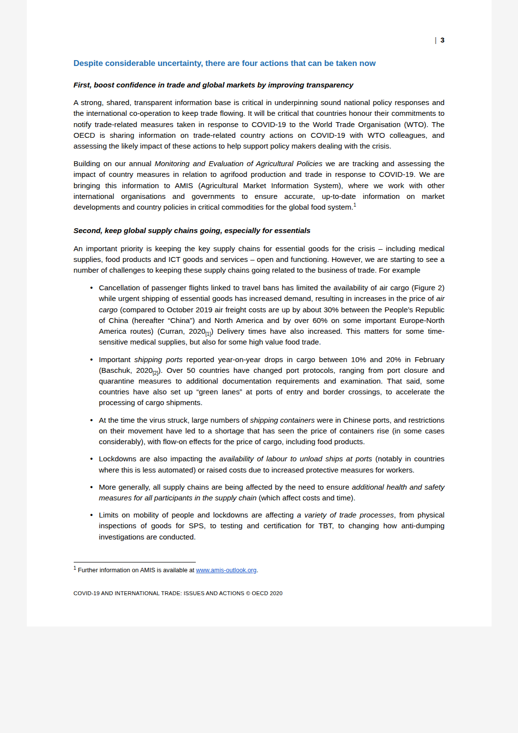| 3
Despite considerable uncertainty, there are four actions that can be taken now
First, boost confidence in trade and global markets by improving transparency
A strong, shared, transparent information base is critical in underpinning sound national policy responses and the international co-operation to keep trade flowing. It will be critical that countries honour their commitments to notify trade-related measures taken in response to COVID-19 to the World Trade Organisation (WTO). The OECD is sharing information on trade-related country actions on COVID-19 with WTO colleagues, and assessing the likely impact of these actions to help support policy makers dealing with the crisis.
Building on our annual Monitoring and Evaluation of Agricultural Policies we are tracking and assessing the impact of country measures in relation to agrifood production and trade in response to COVID-19. We are bringing this information to AMIS (Agricultural Market Information System), where we work with other international organisations and governments to ensure accurate, up-to-date information on market developments and country policies in critical commodities for the global food system.1
Second, keep global supply chains going, especially for essentials
An important priority is keeping the key supply chains for essential goods for the crisis – including medical supplies, food products and ICT goods and services – open and functioning. However, we are starting to see a number of challenges to keeping these supply chains going related to the business of trade. For example
Cancellation of passenger flights linked to travel bans has limited the availability of air cargo (Figure 2) while urgent shipping of essential goods has increased demand, resulting in increases in the price of air cargo (compared to October 2019 air freight costs are up by about 30% between the People’s Republic of China (hereafter “China”) and North America and by over 60% on some important Europe-North America routes) (Curran, 2020[1]) Delivery times have also increased. This matters for some time-sensitive medical supplies, but also for some high value food trade.
Important shipping ports reported year-on-year drops in cargo between 10% and 20% in February (Baschuk, 2020[2]). Over 50 countries have changed port protocols, ranging from port closure and quarantine measures to additional documentation requirements and examination. That said, some countries have also set up “green lanes” at ports of entry and border crossings, to accelerate the processing of cargo shipments.
At the time the virus struck, large numbers of shipping containers were in Chinese ports, and restrictions on their movement have led to a shortage that has seen the price of containers rise (in some cases considerably), with flow-on effects for the price of cargo, including food products.
Lockdowns are also impacting the availability of labour to unload ships at ports (notably in countries where this is less automated) or raised costs due to increased protective measures for workers.
More generally, all supply chains are being affected by the need to ensure additional health and safety measures for all participants in the supply chain (which affect costs and time).
Limits on mobility of people and lockdowns are affecting a variety of trade processes, from physical inspections of goods for SPS, to testing and certification for TBT, to changing how anti-dumping investigations are conducted.
1 Further information on AMIS is available at www.amis-outlook.org.
COVID-19 AND INTERNATIONAL TRADE: ISSUES AND ACTIONS © OECD 2020